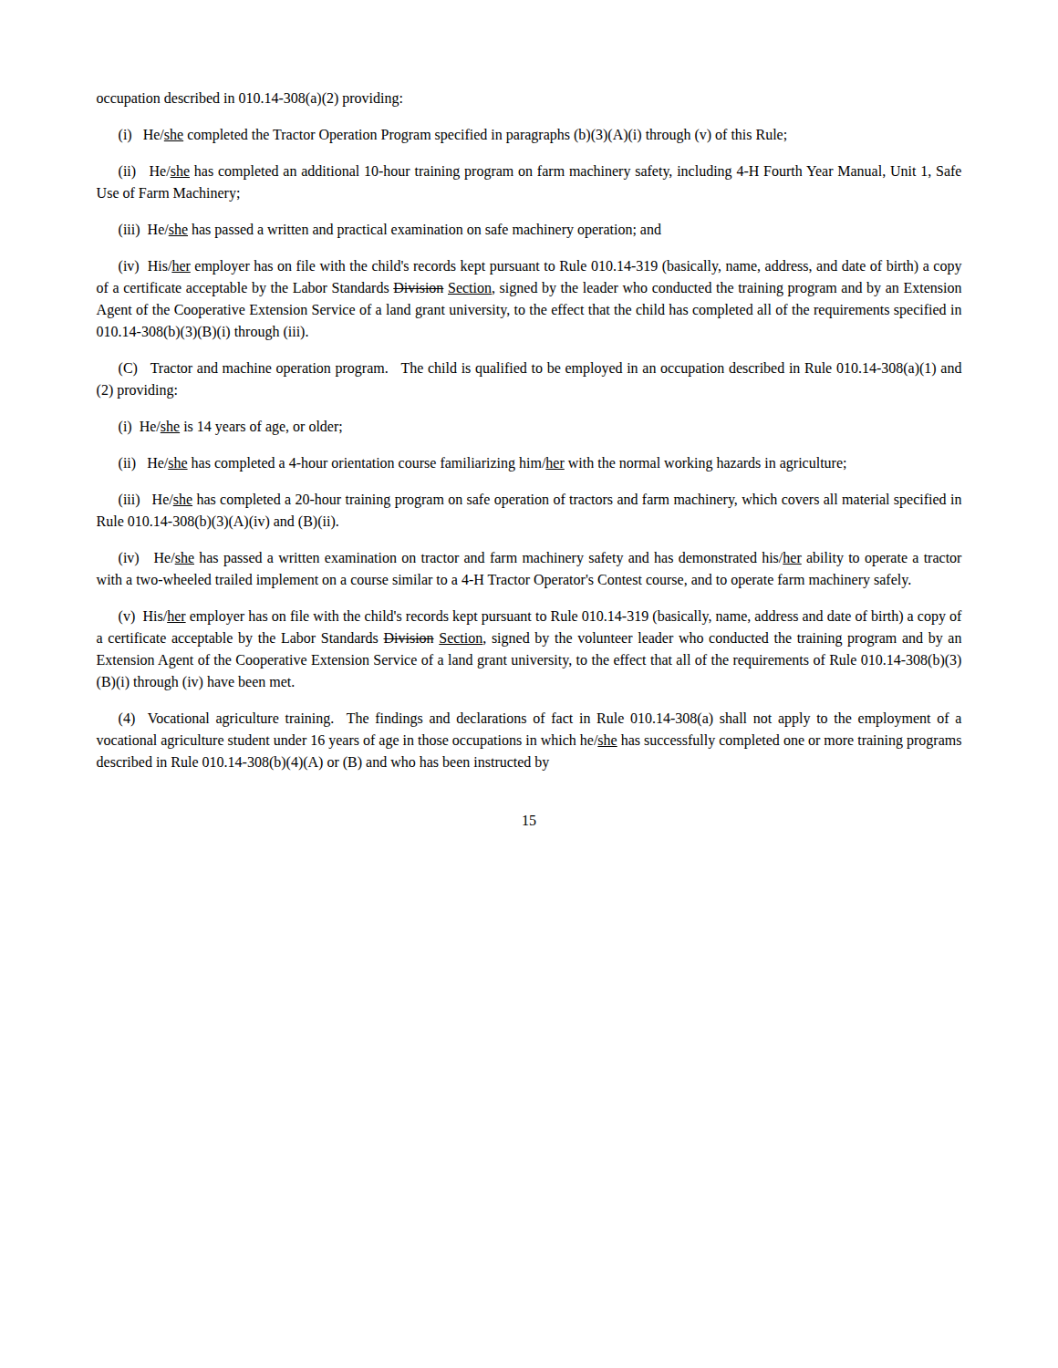occupation described in 010.14-308(a)(2) providing:
(i) He/she completed the Tractor Operation Program specified in paragraphs (b)(3)(A)(i) through (v) of this Rule;
(ii) He/she has completed an additional 10-hour training program on farm machinery safety, including 4-H Fourth Year Manual, Unit 1, Safe Use of Farm Machinery;
(iii) He/she has passed a written and practical examination on safe machinery operation; and
(iv) His/her employer has on file with the child's records kept pursuant to Rule 010.14-319 (basically, name, address, and date of birth) a copy of a certificate acceptable by the Labor Standards Division Section, signed by the leader who conducted the training program and by an Extension Agent of the Cooperative Extension Service of a land grant university, to the effect that the child has completed all of the requirements specified in 010.14-308(b)(3)(B)(i) through (iii).
(C) Tractor and machine operation program. The child is qualified to be employed in an occupation described in Rule 010.14-308(a)(1) and (2) providing:
(i) He/she is 14 years of age, or older;
(ii) He/she has completed a 4-hour orientation course familiarizing him/her with the normal working hazards in agriculture;
(iii) He/she has completed a 20-hour training program on safe operation of tractors and farm machinery, which covers all material specified in Rule 010.14-308(b)(3)(A)(iv) and (B)(ii).
(iv) He/she has passed a written examination on tractor and farm machinery safety and has demonstrated his/her ability to operate a tractor with a two-wheeled trailed implement on a course similar to a 4-H Tractor Operator's Contest course, and to operate farm machinery safely.
(v) His/her employer has on file with the child's records kept pursuant to Rule 010.14-319 (basically, name, address and date of birth) a copy of a certificate acceptable by the Labor Standards Division Section, signed by the volunteer leader who conducted the training program and by an Extension Agent of the Cooperative Extension Service of a land grant university, to the effect that all of the requirements of Rule 010.14-308(b)(3)(B)(i) through (iv) have been met.
(4) Vocational agriculture training. The findings and declarations of fact in Rule 010.14-308(a) shall not apply to the employment of a vocational agriculture student under 16 years of age in those occupations in which he/she has successfully completed one or more training programs described in Rule 010.14-308(b)(4)(A) or (B) and who has been instructed by
15